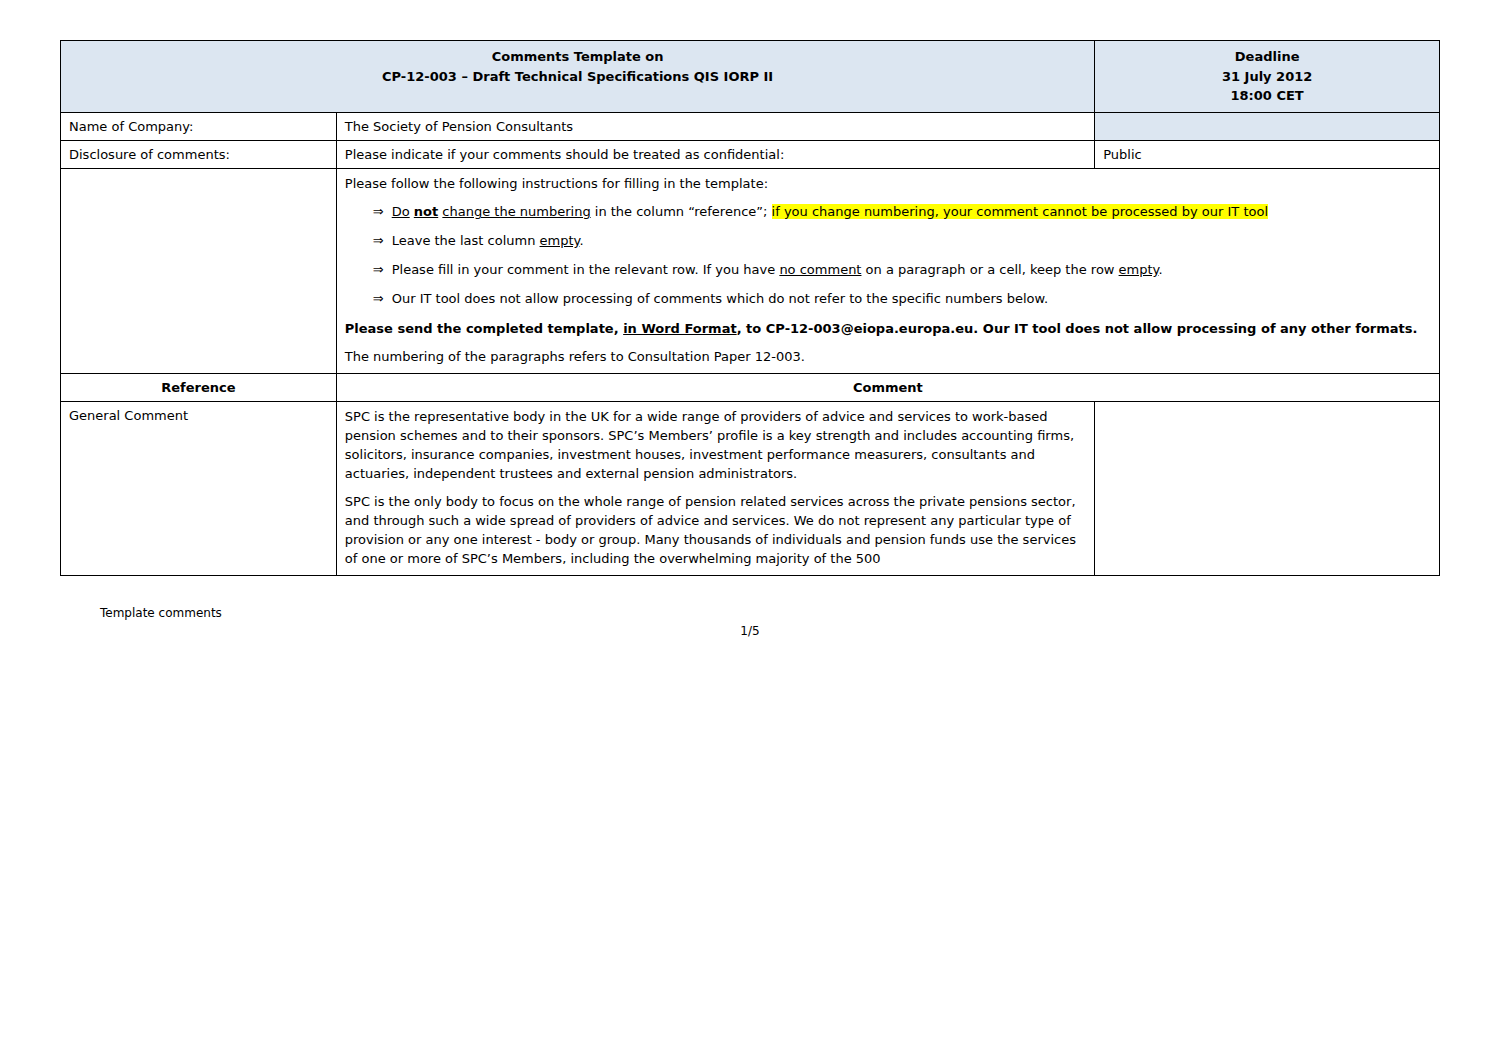| Comments Template on CP-12-003 – Draft Technical Specifications QIS IORP II | Deadline 31 July 2012 18:00 CET |
| Name of Company: | The Society of Pension Consultants | |
| Disclosure of comments: | Please indicate if your comments should be treated as confidential: | Public |
| | Please follow the following instructions for filling in the template: Do not change the numbering in the column “reference”; if you change numbering, your comment cannot be processed by our IT tool Leave the last column empty . Please fill in your comment in the relevant row. If you have no comment on a paragraph or a cell, keep the row empty . Our IT tool does not allow processing of comments which do not refer to the specific numbers below. Please send the completed template, in Word Format , to CP-12-003@eiopa.europa.eu. Our IT tool does not allow processing of any other formats. The numbering of the paragraphs refers to Consultation Paper 12-003. |
| Reference | Comment |
| General Comment | SPC is the representative body in the UK for a wide range of providers of advice and services to work-based pension schemes and to their sponsors. SPC’s Members’ profile is a key strength and includes accounting firms, solicitors, insurance companies, investment houses, investment performance measurers, consultants and actuaries, independent trustees and external pension administrators. SPC is the only body to focus on the whole range of pension related services across the private pensions sector, and through such a wide spread of providers of advice and services. We do not represent any particular type of provision or any one interest - body or group. Many thousands of individuals and pension funds use the services of one or more of SPC’s Members, including the overwhelming majority of the 500 | |
Template comments
1/5